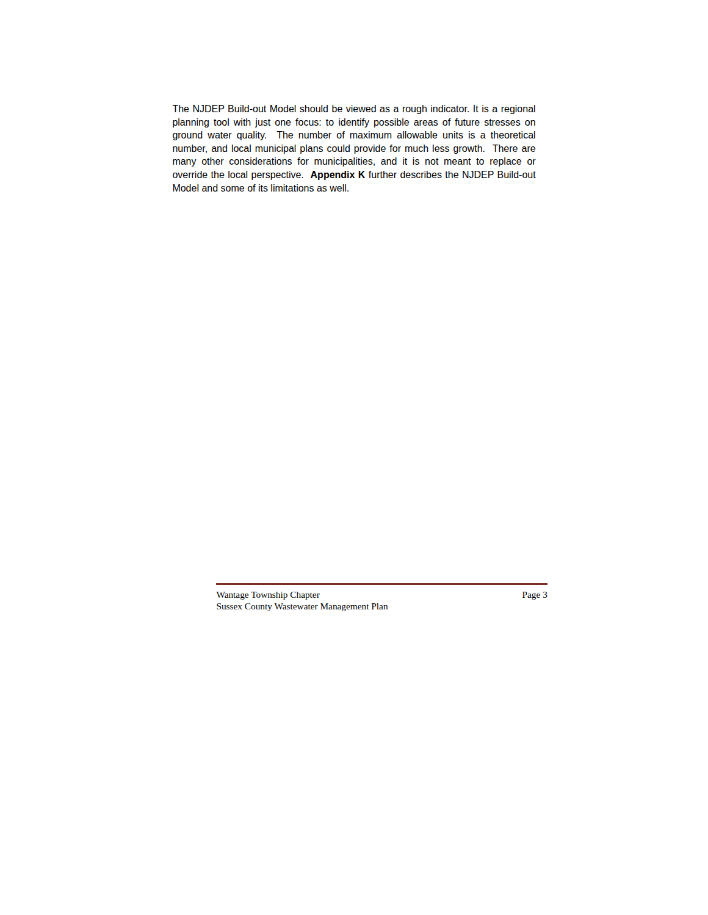The NJDEP Build-out Model should be viewed as a rough indicator. It is a regional planning tool with just one focus: to identify possible areas of future stresses on ground water quality. The number of maximum allowable units is a theoretical number, and local municipal plans could provide for much less growth. There are many other considerations for municipalities, and it is not meant to replace or override the local perspective. Appendix K further describes the NJDEP Build-out Model and some of its limitations as well.
Wantage Township Chapter
Sussex County Wastewater Management Plan
Page 3